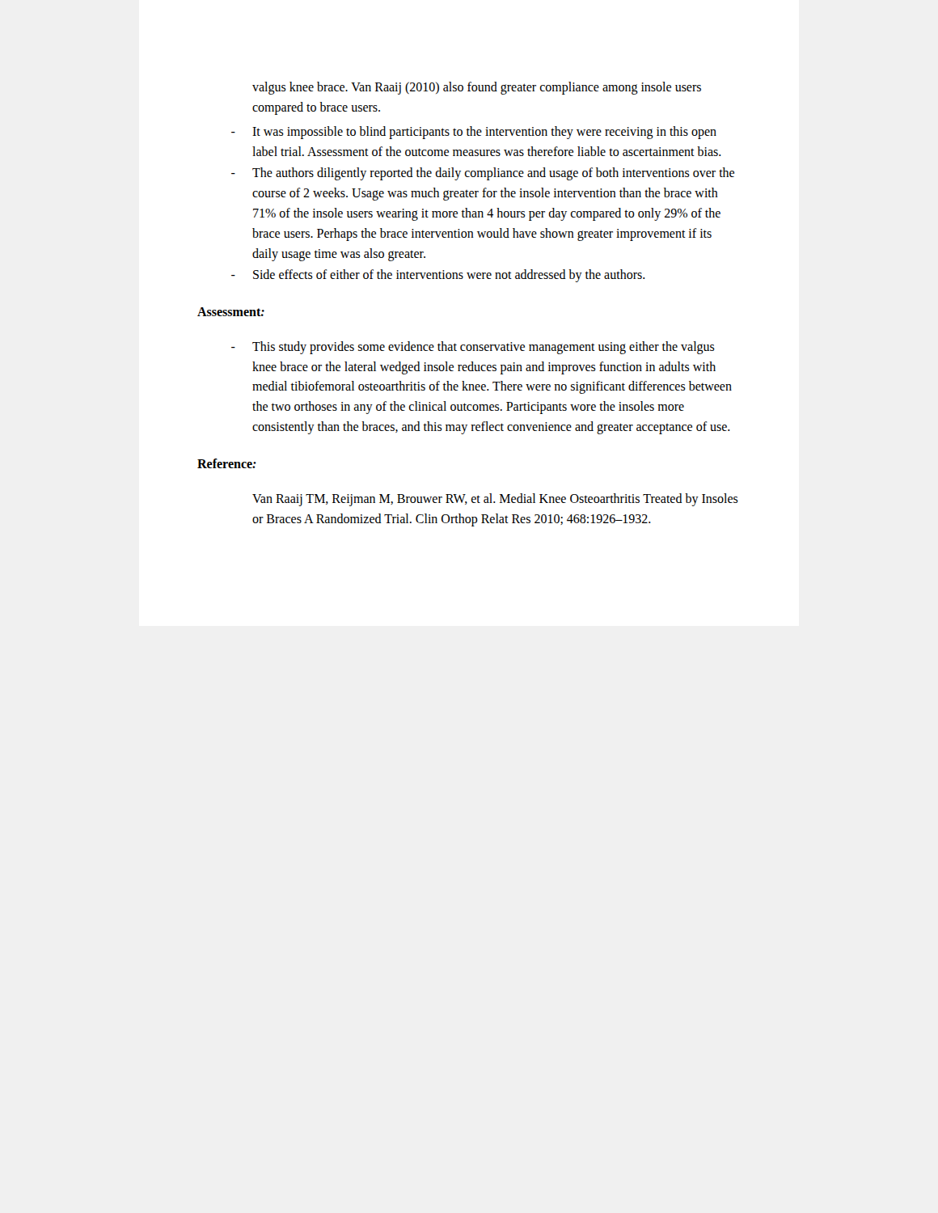valgus knee brace. Van Raaij (2010) also found greater compliance among insole users compared to brace users.
It was impossible to blind participants to the intervention they were receiving in this open label trial. Assessment of the outcome measures was therefore liable to ascertainment bias.
The authors diligently reported the daily compliance and usage of both interventions over the course of 2 weeks. Usage was much greater for the insole intervention than the brace with 71% of the insole users wearing it more than 4 hours per day compared to only 29% of the brace users. Perhaps the brace intervention would have shown greater improvement if its daily usage time was also greater.
Side effects of either of the interventions were not addressed by the authors.
Assessment:
This study provides some evidence that conservative management using either the valgus knee brace or the lateral wedged insole reduces pain and improves function in adults with medial tibiofemoral osteoarthritis of the knee. There were no significant differences between the two orthoses in any of the clinical outcomes. Participants wore the insoles more consistently than the braces, and this may reflect convenience and greater acceptance of use.
Reference:
Van Raaij TM, Reijman M, Brouwer RW, et al. Medial Knee Osteoarthritis Treated by Insoles or Braces A Randomized Trial. Clin Orthop Relat Res 2010; 468:1926–1932.